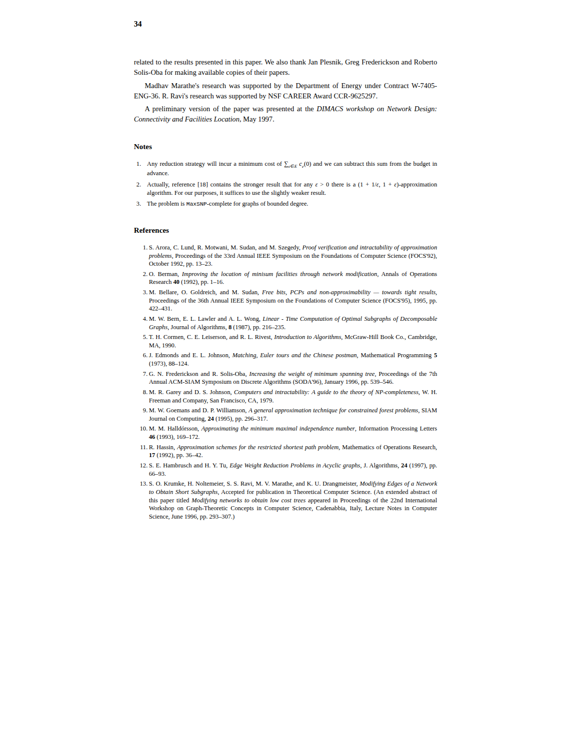34
related to the results presented in this paper. We also thank Jan Plesnik, Greg Frederickson and Roberto Solis-Oba for making available copies of their papers.
Madhav Marathe's research was supported by the Department of Energy under Contract W-7405-ENG-36. R. Ravi's research was supported by NSF CAREER Award CCR-9625297.
A preliminary version of the paper was presented at the DIMACS workshop on Network Design: Connectivity and Facilities Location, May 1997.
Notes
Any reduction strategy will incur a minimum cost of ∑e∈E ce(0) and we can subtract this sum from the budget in advance.
Actually, reference [18] contains the stronger result that for any ε > 0 there is a (1 + 1/ε, 1 + ε)-approximation algorithm. For our purposes, it suffices to use the slightly weaker result.
The problem is MaxSNP-complete for graphs of bounded degree.
References
S. Arora, C. Lund, R. Motwani, M. Sudan, and M. Szegedy, Proof verification and intractability of approximation problems, Proceedings of the 33rd Annual IEEE Symposium on the Foundations of Computer Science (FOCS'92), October 1992, pp. 13–23.
O. Berman, Improving the location of minisum facilities through network modification, Annals of Operations Research 40 (1992), pp. 1–16.
M. Bellare, O. Goldreich, and M. Sudan, Free bits, PCPs and non-approximability — towards tight results, Proceedings of the 36th Annual IEEE Symposium on the Foundations of Computer Science (FOCS'95), 1995, pp. 422–431.
M. W. Bern, E. L. Lawler and A. L. Wong, Linear - Time Computation of Optimal Subgraphs of Decomposable Graphs, Journal of Algorithms, 8 (1987), pp. 216–235.
T. H. Cormen, C. E. Leiserson, and R. L. Rivest, Introduction to Algorithms, McGraw-Hill Book Co., Cambridge, MA, 1990.
J. Edmonds and E. L. Johnson, Matching, Euler tours and the Chinese postman, Mathematical Programming 5 (1973), 88–124.
G. N. Frederickson and R. Solis-Oba, Increasing the weight of minimum spanning tree, Proceedings of the 7th Annual ACM-SIAM Symposium on Discrete Algorithms (SODA'96), January 1996, pp. 539–546.
M. R. Garey and D. S. Johnson, Computers and intractability: A guide to the theory of NP-completeness, W. H. Freeman and Company, San Francisco, CA, 1979.
M. W. Goemans and D. P. Williamson, A general approximation technique for constrained forest problems, SIAM Journal on Computing, 24 (1995), pp. 296–317.
M. M. Halldórsson, Approximating the minimum maximal independence number, Information Processing Letters 46 (1993), 169–172.
R. Hassin, Approximation schemes for the restricted shortest path problem, Mathematics of Operations Research, 17 (1992), pp. 36–42.
S. E. Hambrusch and H. Y. Tu, Edge Weight Reduction Problems in Acyclic graphs, J. Algorithms, 24 (1997), pp. 66–93.
S. O. Krumke, H. Noltemeier, S. S. Ravi, M. V. Marathe, and K. U. Drangmeister, Modifying Edges of a Network to Obtain Short Subgraphs, Accepted for publication in Theoretical Computer Science. (An extended abstract of this paper titled Modifying networks to obtain low cost trees appeared in Proceedings of the 22nd International Workshop on Graph-Theoretic Concepts in Computer Science, Cadenabbia, Italy, Lecture Notes in Computer Science, June 1996, pp. 293–307.)